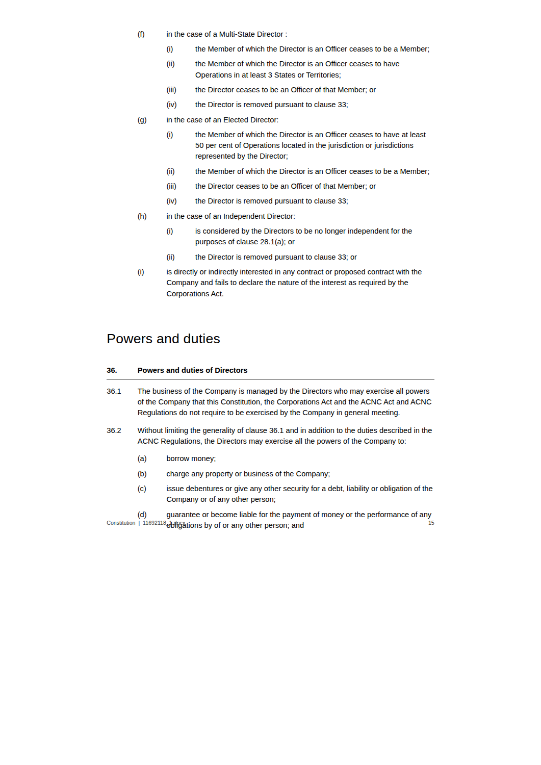(f)
in the case of a Multi-State Director :
(i)
the Member of which the Director is an Officer ceases to be a Member;
(ii)
the Member of which the Director is an Officer ceases to have Operations in at least 3 States or Territories;
(iii)
the Director ceases to be an Officer of that Member; or
(iv)
the Director is removed pursuant to clause 33;
(g)
in the case of an Elected Director:
(i)
the Member of which the Director is an Officer ceases to have at least 50 per cent of Operations located in the jurisdiction or jurisdictions represented by the Director;
(ii)
the Member of which the Director is an Officer ceases to be a Member;
(iii)
the Director ceases to be an Officer of that Member; or
(iv)
the Director is removed pursuant to clause 33;
(h)
in the case of an Independent Director:
(i)
is considered by the Directors to be no longer independent for the purposes of clause 28.1(a); or
(ii)
the Director is removed pursuant to clause 33; or
(i)
is directly or indirectly interested in any contract or proposed contract with the Company and fails to declare the nature of the interest as required by the Corporations Act.
Powers and duties
36. Powers and duties of Directors
36.1
The business of the Company is managed by the Directors who may exercise all powers of the Company that this Constitution, the Corporations Act and the ACNC Act and ACNC Regulations do not require to be exercised by the Company in general meeting.
36.2
Without limiting the generality of clause 36.1 and in addition to the duties described in the ACNC Regulations, the Directors may exercise all the powers of the Company to:
(a)
borrow money;
(b)
charge any property or business of the Company;
(c)
issue debentures or give any other security for a debt, liability or obligation of the Company or of any other person;
(d)
guarantee or become liable for the payment of money or the performance of any obligations by of or any other person; and
Constitution | 11692118_1.docx
15